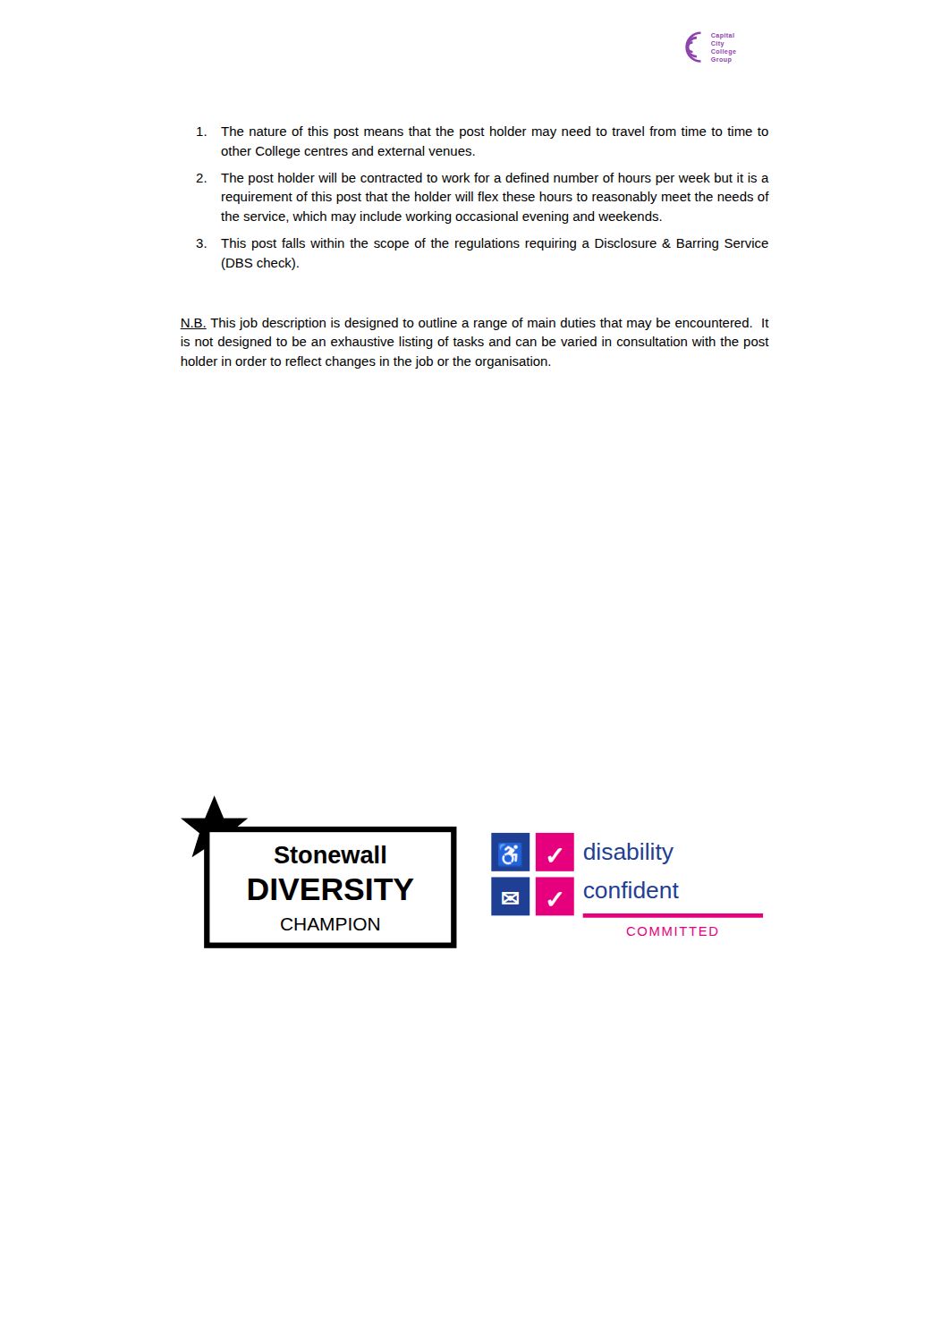Capital City College Group
The nature of this post means that the post holder may need to travel from time to time to other College centres and external venues.
The post holder will be contracted to work for a defined number of hours per week but it is a requirement of this post that the holder will flex these hours to reasonably meet the needs of the service, which may include working occasional evening and weekends.
This post falls within the scope of the regulations requiring a Disclosure & Barring Service (DBS check).
N.B. This job description is designed to outline a range of main duties that may be encountered. It is not designed to be an exhaustive listing of tasks and can be varied in consultation with the post holder in order to reflect changes in the job or the organisation.
Stonewall DIVERSITY CHAMPION ♿ ✉ ✓ ✓ disability confident COMMITTED